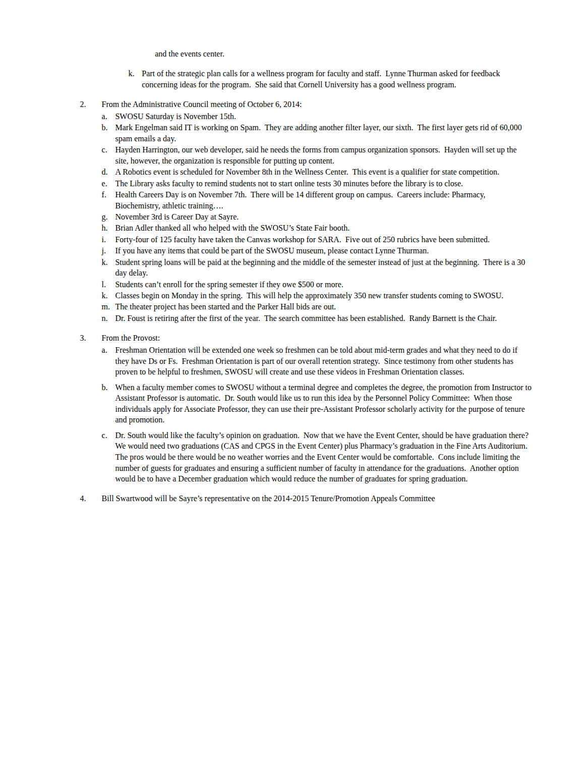and the events center.
k. Part of the strategic plan calls for a wellness program for faculty and staff. Lynne Thurman asked for feedback concerning ideas for the program. She said that Cornell University has a good wellness program.
2. From the Administrative Council meeting of October 6, 2014:
a. SWOSU Saturday is November 15th.
b. Mark Engelman said IT is working on Spam. They are adding another filter layer, our sixth. The first layer gets rid of 60,000 spam emails a day.
c. Hayden Harrington, our web developer, said he needs the forms from campus organization sponsors. Hayden will set up the site, however, the organization is responsible for putting up content.
d. A Robotics event is scheduled for November 8th in the Wellness Center. This event is a qualifier for state competition.
e. The Library asks faculty to remind students not to start online tests 30 minutes before the library is to close.
f. Health Careers Day is on November 7th. There will be 14 different group on campus. Careers include: Pharmacy, Biochemistry, athletic training….
g. November 3rd is Career Day at Sayre.
h. Brian Adler thanked all who helped with the SWOSU’s State Fair booth.
i. Forty-four of 125 faculty have taken the Canvas workshop for SARA. Five out of 250 rubrics have been submitted.
j. If you have any items that could be part of the SWOSU museum, please contact Lynne Thurman.
k. Student spring loans will be paid at the beginning and the middle of the semester instead of just at the beginning. There is a 30 day delay.
l. Students can’t enroll for the spring semester if they owe $500 or more.
k. Classes begin on Monday in the spring. This will help the approximately 350 new transfer students coming to SWOSU.
m. The theater project has been started and the Parker Hall bids are out.
n. Dr. Foust is retiring after the first of the year. The search committee has been established. Randy Barnett is the Chair.
3. From the Provost:
a. Freshman Orientation will be extended one week so freshmen can be told about mid-term grades and what they need to do if they have Ds or Fs. Freshman Orientation is part of our overall retention strategy. Since testimony from other students has proven to be helpful to freshmen, SWOSU will create and use these videos in Freshman Orientation classes.
b. When a faculty member comes to SWOSU without a terminal degree and completes the degree, the promotion from Instructor to Assistant Professor is automatic. Dr. South would like us to run this idea by the Personnel Policy Committee: When those individuals apply for Associate Professor, they can use their pre-Assistant Professor scholarly activity for the purpose of tenure and promotion.
c. Dr. South would like the faculty’s opinion on graduation. Now that we have the Event Center, should be have graduation there? We would need two graduations (CAS and CPGS in the Event Center) plus Pharmacy’s graduation in the Fine Arts Auditorium. The pros would be there would be no weather worries and the Event Center would be comfortable. Cons include limiting the number of guests for graduates and ensuring a sufficient number of faculty in attendance for the graduations. Another option would be to have a December graduation which would reduce the number of graduates for spring graduation.
4. Bill Swartwood will be Sayre’s representative on the 2014-2015 Tenure/Promotion Appeals Committee